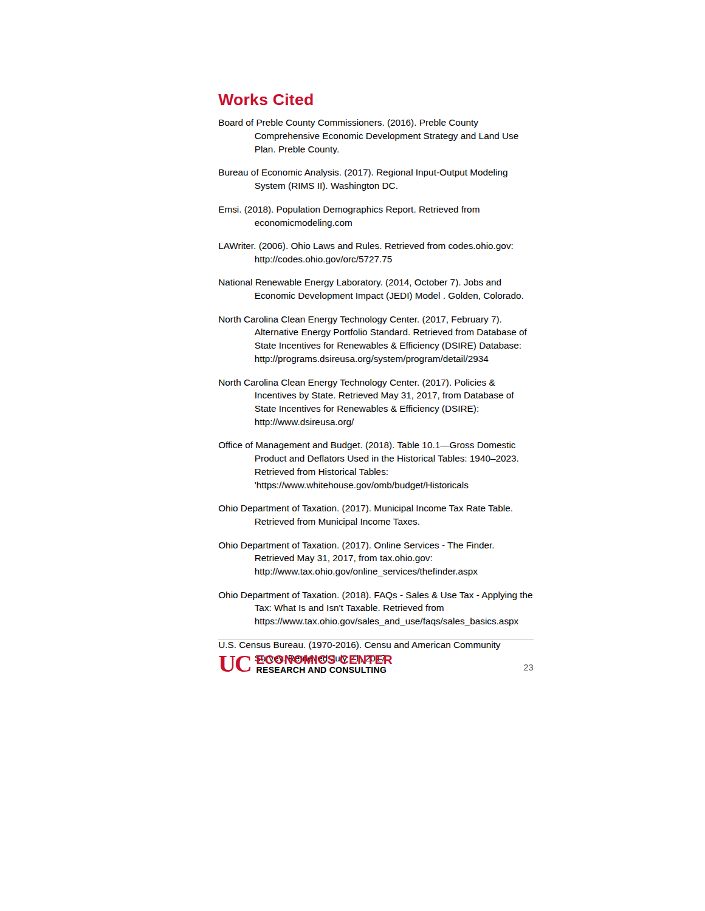Works Cited
Board of Preble County Commissioners. (2016). Preble County Comprehensive Economic Development Strategy and Land Use Plan. Preble County.
Bureau of Economic Analysis. (2017). Regional Input-Output Modeling System (RIMS II). Washington DC.
Emsi. (2018). Population Demographics Report. Retrieved from economicmodeling.com
LAWriter. (2006). Ohio Laws and Rules. Retrieved from codes.ohio.gov: http://codes.ohio.gov/orc/5727.75
National Renewable Energy Laboratory. (2014, October 7). Jobs and Economic Development Impact (JEDI) Model . Golden, Colorado.
North Carolina Clean Energy Technology Center. (2017, February 7). Alternative Energy Portfolio Standard. Retrieved from Database of State Incentives for Renewables & Efficiency (DSIRE) Database: http://programs.dsireusa.org/system/program/detail/2934
North Carolina Clean Energy Technology Center. (2017). Policies & Incentives by State. Retrieved May 31, 2017, from Database of State Incentives for Renewables & Efficiency (DSIRE): http://www.dsireusa.org/
Office of Management and Budget. (2018). Table 10.1—Gross Domestic Product and Deflators Used in the Historical Tables: 1940–2023. Retrieved from Historical Tables: 'https://www.whitehouse.gov/omb/budget/Historicals
Ohio Department of Taxation. (2017). Municipal Income Tax Rate Table. Retrieved from Municipal Income Taxes.
Ohio Department of Taxation. (2017). Online Services - The Finder. Retrieved May 31, 2017, from tax.ohio.gov: http://www.tax.ohio.gov/online_services/thefinder.aspx
Ohio Department of Taxation. (2018). FAQs - Sales & Use Tax - Applying the Tax: What Is and Isn't Taxable. Retrieved from https://www.tax.ohio.gov/sales_and_use/faqs/sales_basics.aspx
U.S. Census Bureau. (1970-2016). Censu and American Community Survey. Retrieved July 21, 2017
UC
ECONOMICS CENTER
RESEARCH AND CONSULTING
23